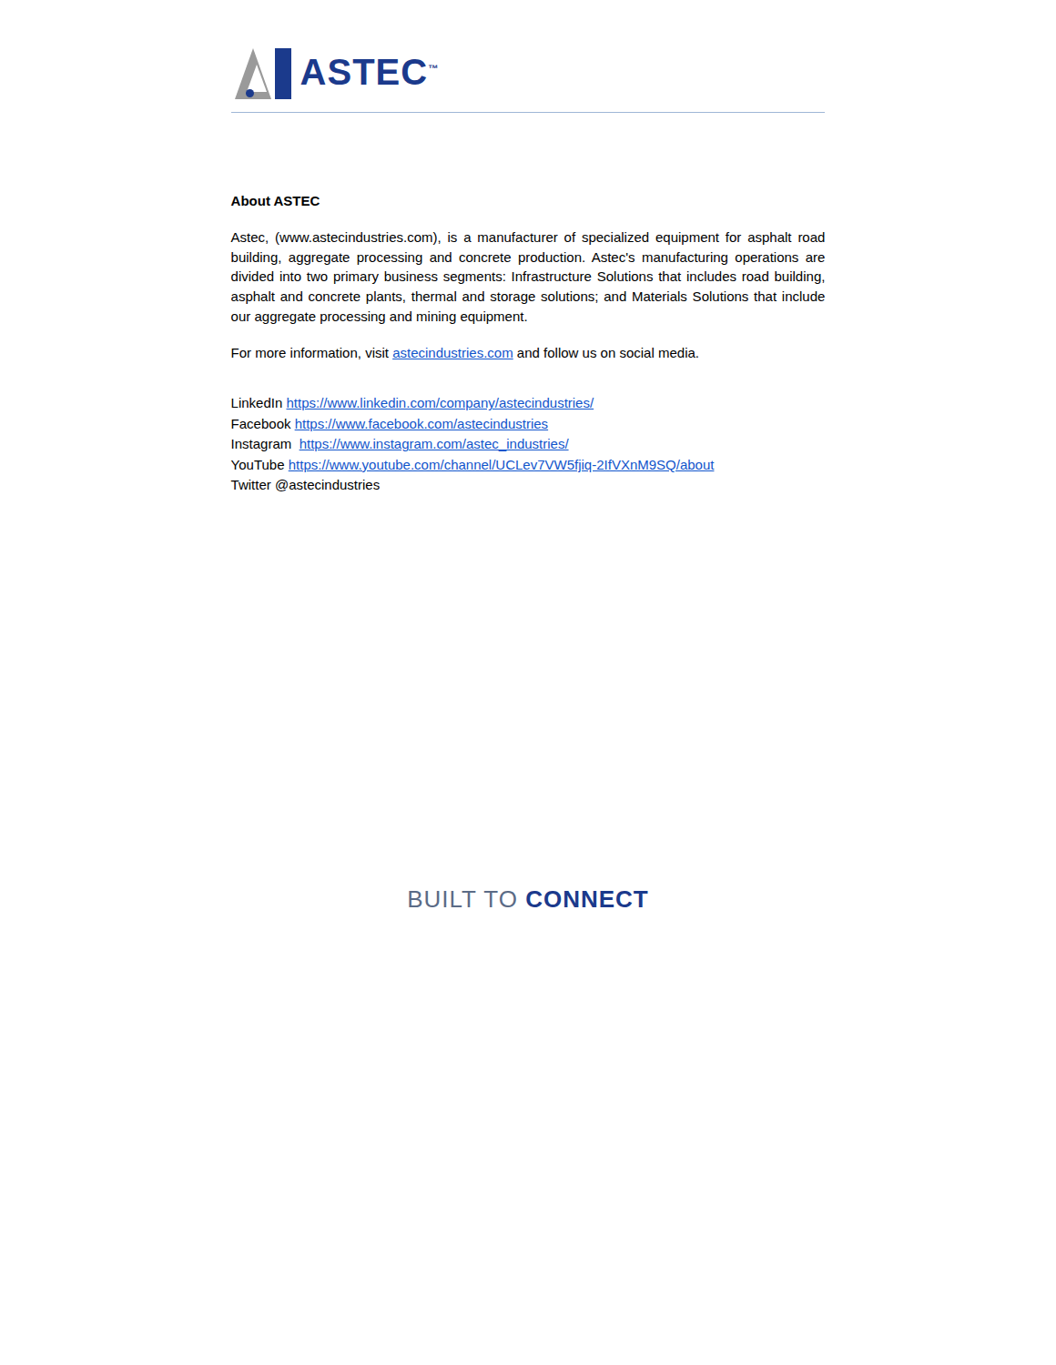ASTEC™
About ASTEC
Astec, (www.astecindustries.com), is a manufacturer of specialized equipment for asphalt road building, aggregate processing and concrete production. Astec's manufacturing operations are divided into two primary business segments: Infrastructure Solutions that includes road building, asphalt and concrete plants, thermal and storage solutions; and Materials Solutions that include our aggregate processing and mining equipment.
For more information, visit astecindustries.com and follow us on social media.
LinkedIn https://www.linkedin.com/company/astecindustries/
Facebook https://www.facebook.com/astecindustries
Instagram https://www.instagram.com/astec_industries/
YouTube https://www.youtube.com/channel/UCLev7VW5fjiq-2IfVXnM9SQ/about
Twitter @astecindustries
BUILT TO CONNECT